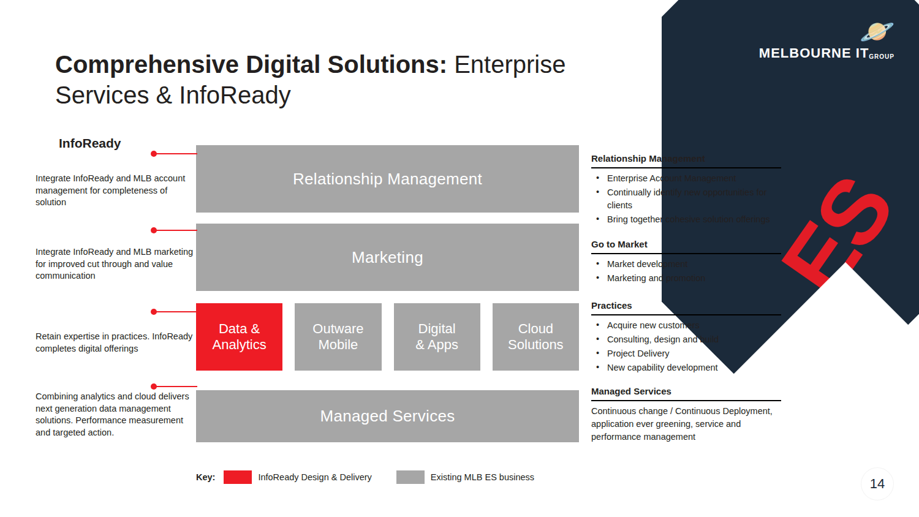ES
🪐 MELBOURNE ITGROUP
Comprehensive Digital Solutions: Enterprise
Services & InfoReady
InfoReady
Integrate InfoReady and MLB account management for completeness of solution
Integrate InfoReady and MLB marketing for improved cut through and value communication
Retain expertise in practices. InfoReady completes digital offerings
Combining analytics and cloud delivers next generation data management solutions. Performance measurement and targeted action.
Relationship Management
Marketing
Data &
Analytics
Outware
Mobile
Digital
& Apps
Cloud
Solutions
Managed Services
Relationship Management
Enterprise Account Management
Continually identify new opportunities for clients
Bring together cohesive solution offerings
Go to Market
Market development
Marketing and promotion
Practices
Acquire new customers
Consulting, design and build
Project Delivery
New capability development
Managed Services
Continuous change / Continuous Deployment, application ever greening, service and performance management
Key: InfoReady Design & Delivery Existing MLB ES business
14